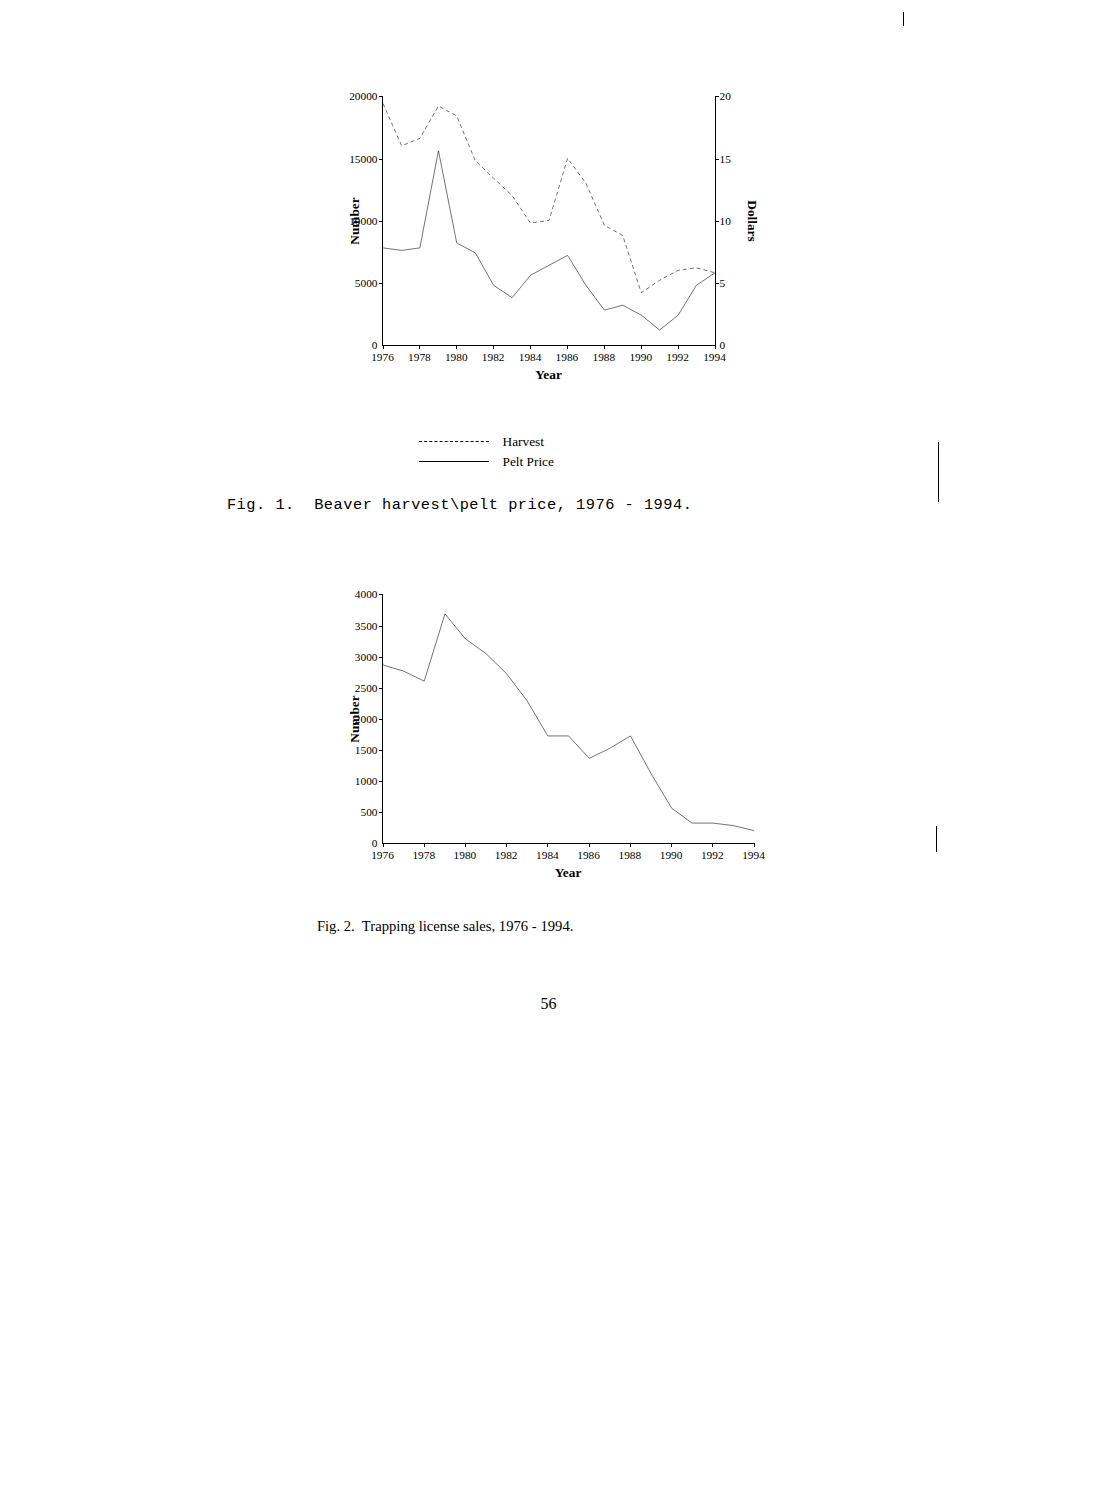20000 15000 10000 5000 0 20 15 10 5 0 1976 1978 1980 1982 1984 1986 1988 1990 1992 1994 Year Number Dollars
Harvest
Pelt Price
Fig. 1. Beaver harvest\pelt price, 1976 - 1994.
4000 3500 3000 2500 2000 1500 1000 500 0 1976 1978 1980 1982 1984 1986 1988 1990 1992 1994 Year Number
Fig. 2. Trapping license sales, 1976 - 1994.
56